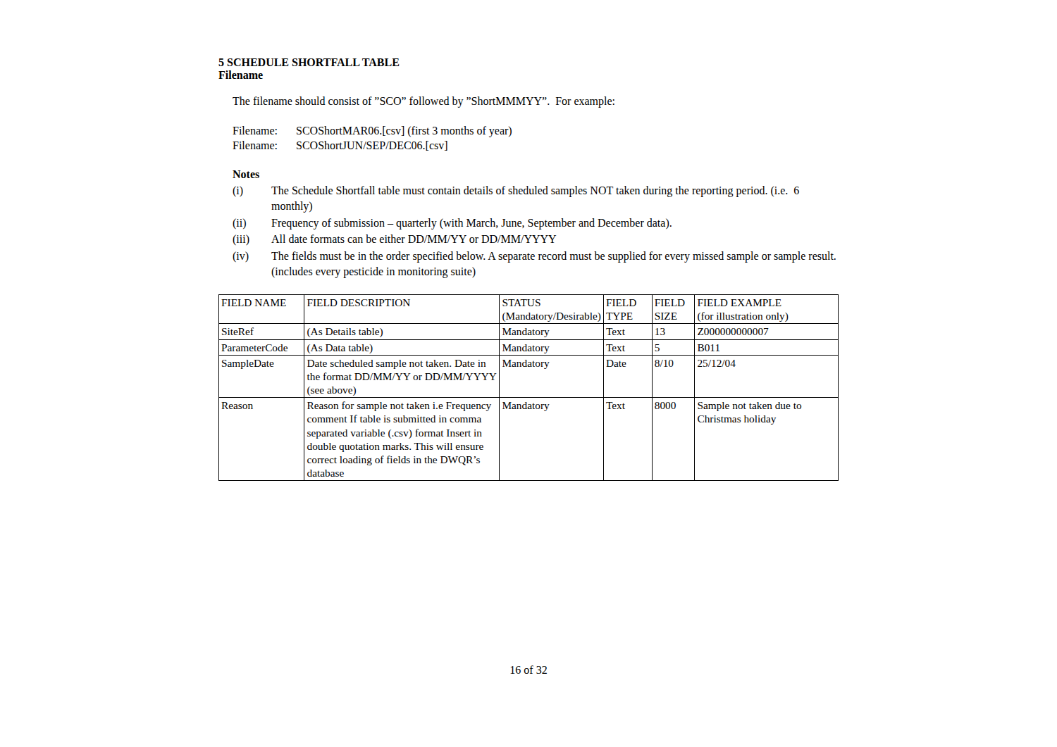5 SCHEDULE SHORTFALL TABLE
Filename
The filename should consist of ”SCO” followed by ”ShortMMMYY”. For example:
Filename: SCOShortMAR06.[csv] (first 3 months of year)
Filename: SCOShortJUN/SEP/DEC06.[csv]
Notes
(i) The Schedule Shortfall table must contain details of sheduled samples NOT taken during the reporting period. (i.e. 6 monthly)
(ii) Frequency of submission – quarterly (with March, June, September and December data).
(iii) All date formats can be either DD/MM/YY or DD/MM/YYYY
(iv) The fields must be in the order specified below. A separate record must be supplied for every missed sample or sample result. (includes every pesticide in monitoring suite)
| FIELD NAME | FIELD DESCRIPTION | STATUS (Mandatory/Desirable) | FIELD TYPE | FIELD SIZE | FIELD EXAMPLE (for illustration only) |
| --- | --- | --- | --- | --- | --- |
| SiteRef | (As Details table) | Mandatory | Text | 13 | Z000000000007 |
| ParameterCode | (As Data table) | Mandatory | Text | 5 | B011 |
| SampleDate | Date scheduled sample not taken. Date in the format DD/MM/YY or DD/MM/YYYY (see above) | Mandatory | Date | 8/10 | 25/12/04 |
| Reason | Reason for sample not taken i.e Frequency comment If table is submitted in comma separated variable (.csv) format Insert in double quotation marks. This will ensure correct loading of fields in the DWQR’s database | Mandatory | Text | 8000 | Sample not taken due to Christmas holiday |
16 of 32